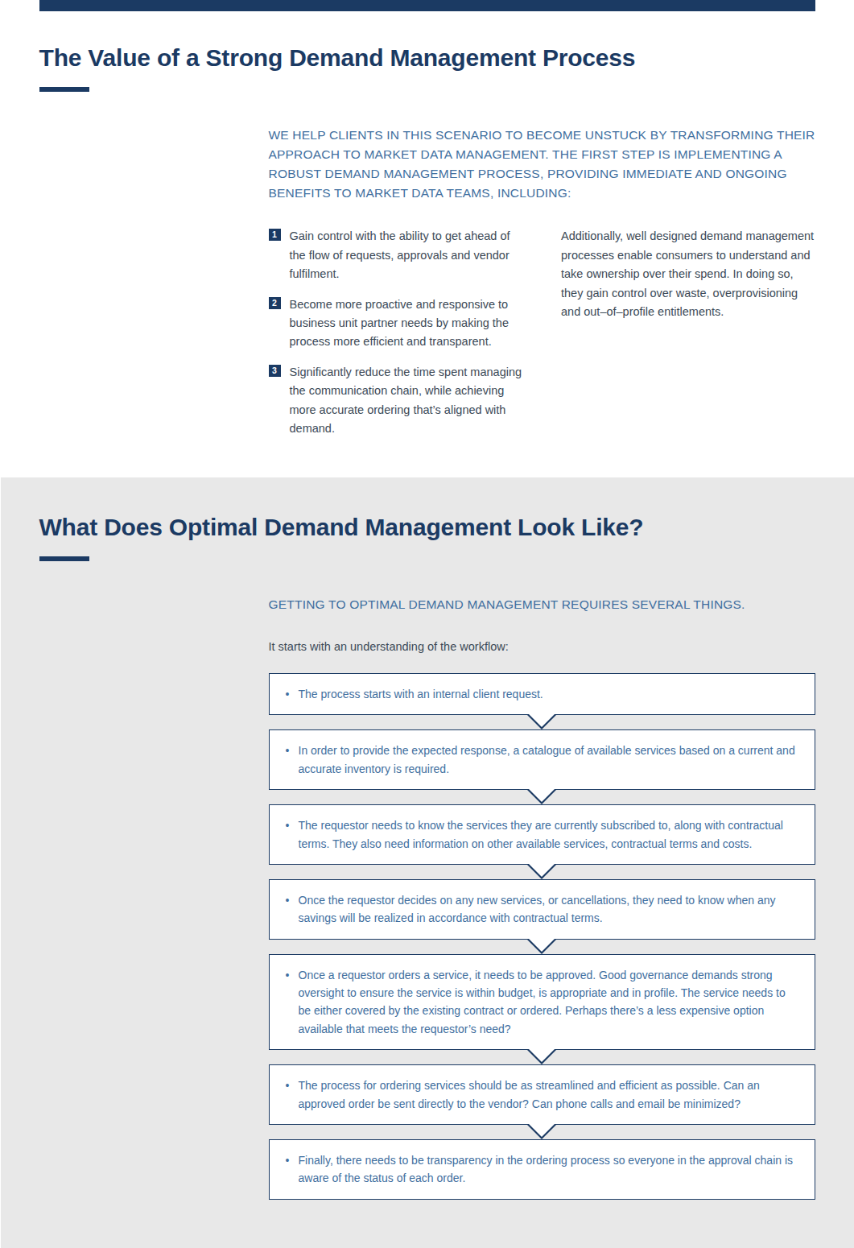The Value of a Strong Demand Management Process
We help clients in this scenario to become unstuck by transforming their approach to market data management. The first step is implementing a robust demand management process, providing immediate and ongoing benefits to market data teams, including:
Gain control with the ability to get ahead of the flow of requests, approvals and vendor fulfilment.
Become more proactive and responsive to business unit partner needs by making the process more efficient and transparent.
Significantly reduce the time spent managing the communication chain, while achieving more accurate ordering that’s aligned with demand.
Additionally, well designed demand management processes enable consumers to understand and take ownership over their spend. In doing so, they gain control over waste, overprovisioning and out–of–profile entitlements.
What Does Optimal Demand Management Look Like?
Getting to optimal demand management requires several things.
It starts with an understanding of the workflow:
The process starts with an internal client request.
In order to provide the expected response, a catalogue of available services based on a current and accurate inventory is required.
The requestor needs to know the services they are currently subscribed to, along with contractual terms. They also need information on other available services, contractual terms and costs.
Once the requestor decides on any new services, or cancellations, they need to know when any savings will be realized in accordance with contractual terms.
Once a requestor orders a service, it needs to be approved. Good governance demands strong oversight to ensure the service is within budget, is appropriate and in profile. The service needs to be either covered by the existing contract or ordered. Perhaps there’s a less expensive option available that meets the requestor’s need?
The process for ordering services should be as streamlined and efficient as possible. Can an approved order be sent directly to the vendor? Can phone calls and email be minimized?
Finally, there needs to be transparency in the ordering process so everyone in the approval chain is aware of the status of each order.